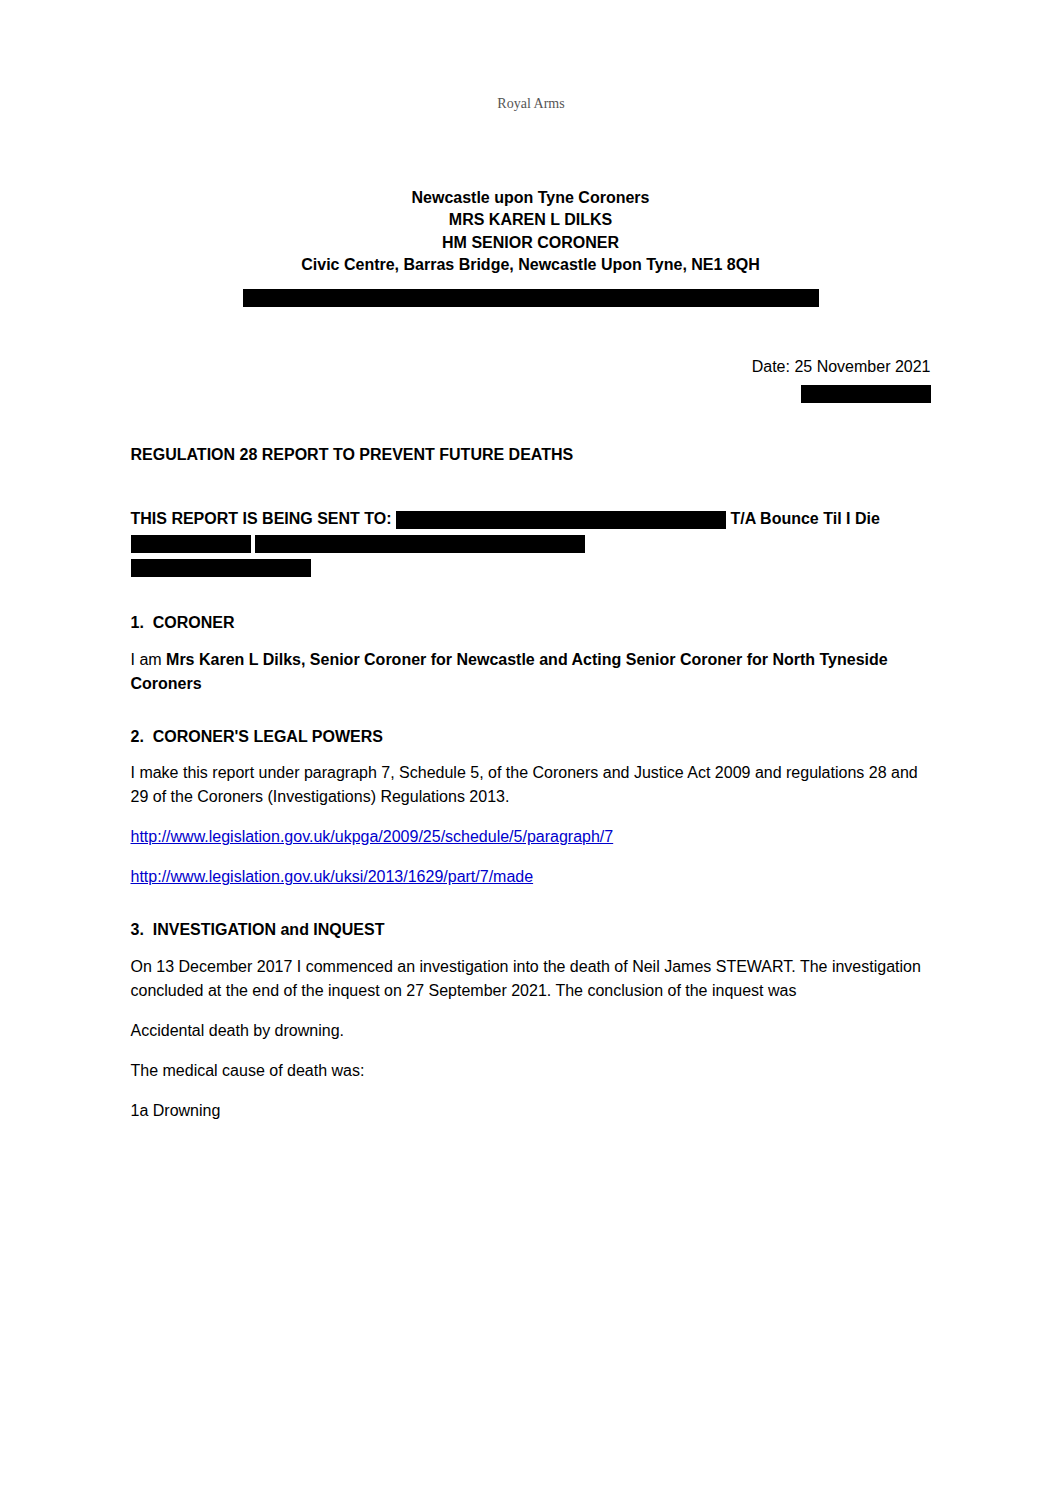Newcastle upon Tyne Coroners
MRS KAREN L DILKS
HM SENIOR CORONER
Civic Centre, Barras Bridge, Newcastle Upon Tyne, NE1 8QH
Date: 25 November 2021
REGULATION 28 REPORT TO PREVENT FUTURE DEATHS
THIS REPORT IS BEING SENT TO: T/A Bounce Til I Die
CORONER
I am Mrs Karen L Dilks, Senior Coroner for Newcastle and Acting Senior Coroner for North Tyneside Coroners
CORONER'S LEGAL POWERS
I make this report under paragraph 7, Schedule 5, of the Coroners and Justice Act 2009 and regulations 28 and 29 of the Coroners (Investigations) Regulations 2013.
http://www.legislation.gov.uk/ukpga/2009/25/schedule/5/paragraph/7
http://www.legislation.gov.uk/uksi/2013/1629/part/7/made
INVESTIGATION and INQUEST
On 13 December 2017 I commenced an investigation into the death of Neil James Stewart. The investigation concluded at the end of the inquest on 27 September 2021. The conclusion of the inquest was
Accidental death by drowning.
The medical cause of death was:
1a Drowning